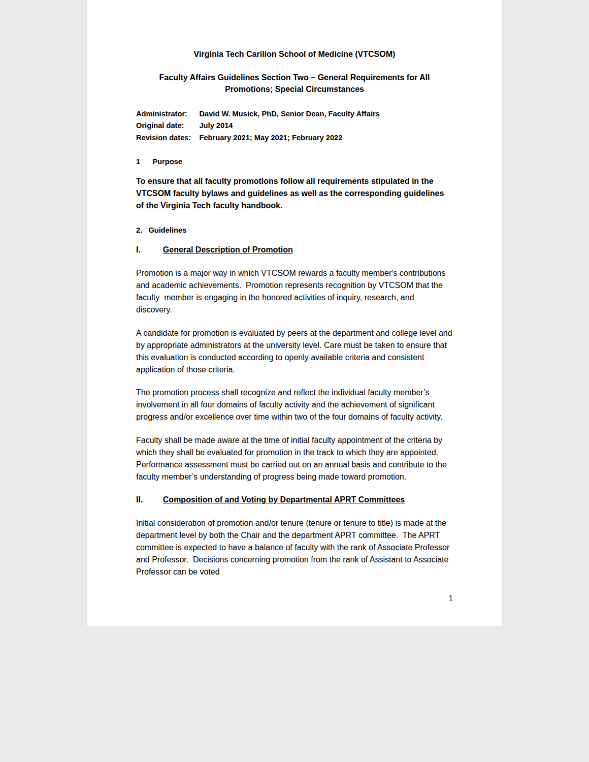Virginia Tech Carilion School of Medicine (VTCSOM)
Faculty Affairs Guidelines Section Two – General Requirements for All Promotions; Special Circumstances
| Administrator: | David W. Musick, PhD, Senior Dean, Faculty Affairs |
| Original date: | July 2014 |
| Revision dates: | February 2021; May 2021; February 2022 |
1 Purpose
To ensure that all faculty promotions follow all requirements stipulated in the VTCSOM faculty bylaws and guidelines as well as the corresponding guidelines of the Virginia Tech faculty handbook.
2. Guidelines
I. General Description of Promotion
Promotion is a major way in which VTCSOM rewards a faculty member's contributions and academic achievements. Promotion represents recognition by VTCSOM that the faculty member is engaging in the honored activities of inquiry, research, and discovery.
A candidate for promotion is evaluated by peers at the department and college level and by appropriate administrators at the university level. Care must be taken to ensure that this evaluation is conducted according to openly available criteria and consistent application of those criteria.
The promotion process shall recognize and reflect the individual faculty member’s involvement in all four domains of faculty activity and the achievement of significant progress and/or excellence over time within two of the four domains of faculty activity.
Faculty shall be made aware at the time of initial faculty appointment of the criteria by which they shall be evaluated for promotion in the track to which they are appointed. Performance assessment must be carried out on an annual basis and contribute to the faculty member’s understanding of progress being made toward promotion.
II. Composition of and Voting by Departmental APRT Committees
Initial consideration of promotion and/or tenure (tenure or tenure to title) is made at the department level by both the Chair and the department APRT committee. The APRT committee is expected to have a balance of faculty with the rank of Associate Professor and Professor. Decisions concerning promotion from the rank of Assistant to Associate Professor can be voted
1